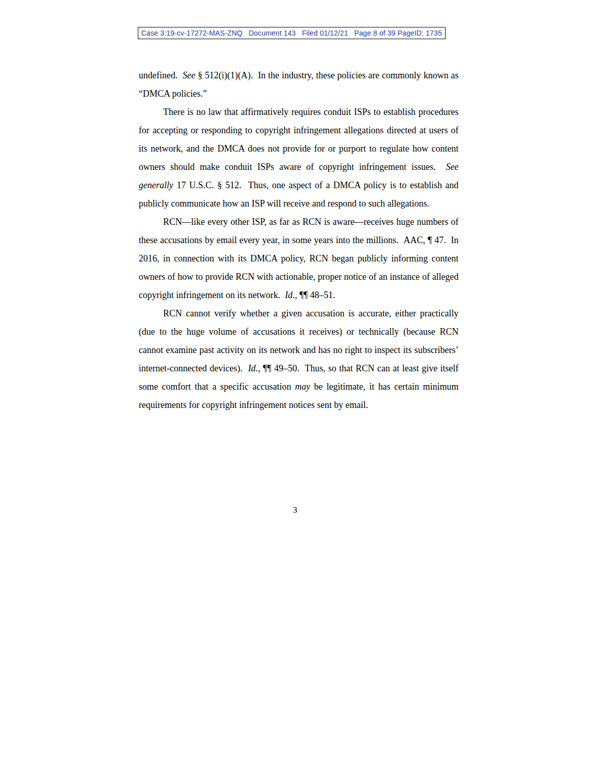Case 3:19-cv-17272-MAS-ZNQ Document 143 Filed 01/12/21 Page 8 of 39 PageID: 1735
undefined. See § 512(i)(1)(A). In the industry, these policies are commonly known as “DMCA policies.”
There is no law that affirmatively requires conduit ISPs to establish procedures for accepting or responding to copyright infringement allegations directed at users of its network, and the DMCA does not provide for or purport to regulate how content owners should make conduit ISPs aware of copyright infringement issues. See generally 17 U.S.C. § 512. Thus, one aspect of a DMCA policy is to establish and publicly communicate how an ISP will receive and respond to such allegations.
RCN—like every other ISP, as far as RCN is aware—receives huge numbers of these accusations by email every year, in some years into the millions. AAC, ¶ 47. In 2016, in connection with its DMCA policy, RCN began publicly informing content owners of how to provide RCN with actionable, proper notice of an instance of alleged copyright infringement on its network. Id., ¶¶ 48–51.
RCN cannot verify whether a given accusation is accurate, either practically (due to the huge volume of accusations it receives) or technically (because RCN cannot examine past activity on its network and has no right to inspect its subscribers’ internet-connected devices). Id., ¶¶ 49–50. Thus, so that RCN can at least give itself some comfort that a specific accusation may be legitimate, it has certain minimum requirements for copyright infringement notices sent by email.
3